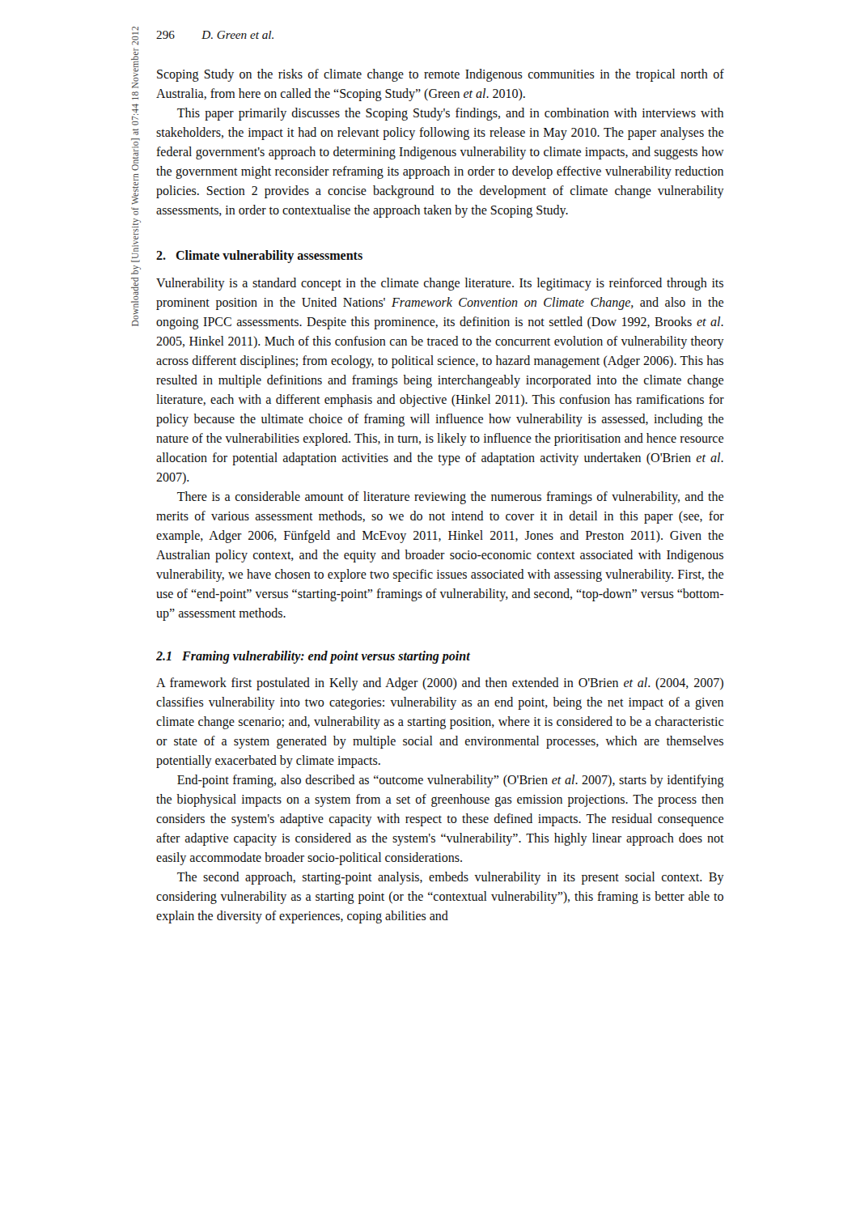Downloaded by [University of Western Ontario] at 07:44 18 November 2012
296 D. Green et al.
Scoping Study on the risks of climate change to remote Indigenous communities in the tropical north of Australia, from here on called the “Scoping Study” (Green et al. 2010).
This paper primarily discusses the Scoping Study's findings, and in combination with interviews with stakeholders, the impact it had on relevant policy following its release in May 2010. The paper analyses the federal government's approach to determining Indigenous vulnerability to climate impacts, and suggests how the government might reconsider reframing its approach in order to develop effective vulnerability reduction policies. Section 2 provides a concise background to the development of climate change vulnerability assessments, in order to contextualise the approach taken by the Scoping Study.
2. Climate vulnerability assessments
Vulnerability is a standard concept in the climate change literature. Its legitimacy is reinforced through its prominent position in the United Nations' Framework Convention on Climate Change, and also in the ongoing IPCC assessments. Despite this prominence, its definition is not settled (Dow 1992, Brooks et al. 2005, Hinkel 2011). Much of this confusion can be traced to the concurrent evolution of vulnerability theory across different disciplines; from ecology, to political science, to hazard management (Adger 2006). This has resulted in multiple definitions and framings being interchangeably incorporated into the climate change literature, each with a different emphasis and objective (Hinkel 2011). This confusion has ramifications for policy because the ultimate choice of framing will influence how vulnerability is assessed, including the nature of the vulnerabilities explored. This, in turn, is likely to influence the prioritisation and hence resource allocation for potential adaptation activities and the type of adaptation activity undertaken (O'Brien et al. 2007).
There is a considerable amount of literature reviewing the numerous framings of vulnerability, and the merits of various assessment methods, so we do not intend to cover it in detail in this paper (see, for example, Adger 2006, Fünfgeld and McEvoy 2011, Hinkel 2011, Jones and Preston 2011). Given the Australian policy context, and the equity and broader socio-economic context associated with Indigenous vulnerability, we have chosen to explore two specific issues associated with assessing vulnerability. First, the use of “end-point” versus “starting-point” framings of vulnerability, and second, “top-down” versus “bottom-up” assessment methods.
2.1 Framing vulnerability: end point versus starting point
A framework first postulated in Kelly and Adger (2000) and then extended in O'Brien et al. (2004, 2007) classifies vulnerability into two categories: vulnerability as an end point, being the net impact of a given climate change scenario; and, vulnerability as a starting position, where it is considered to be a characteristic or state of a system generated by multiple social and environmental processes, which are themselves potentially exacerbated by climate impacts.
End-point framing, also described as “outcome vulnerability” (O'Brien et al. 2007), starts by identifying the biophysical impacts on a system from a set of greenhouse gas emission projections. The process then considers the system's adaptive capacity with respect to these defined impacts. The residual consequence after adaptive capacity is considered as the system's “vulnerability”. This highly linear approach does not easily accommodate broader socio-political considerations.
The second approach, starting-point analysis, embeds vulnerability in its present social context. By considering vulnerability as a starting point (or the “contextual vulnerability”), this framing is better able to explain the diversity of experiences, coping abilities and